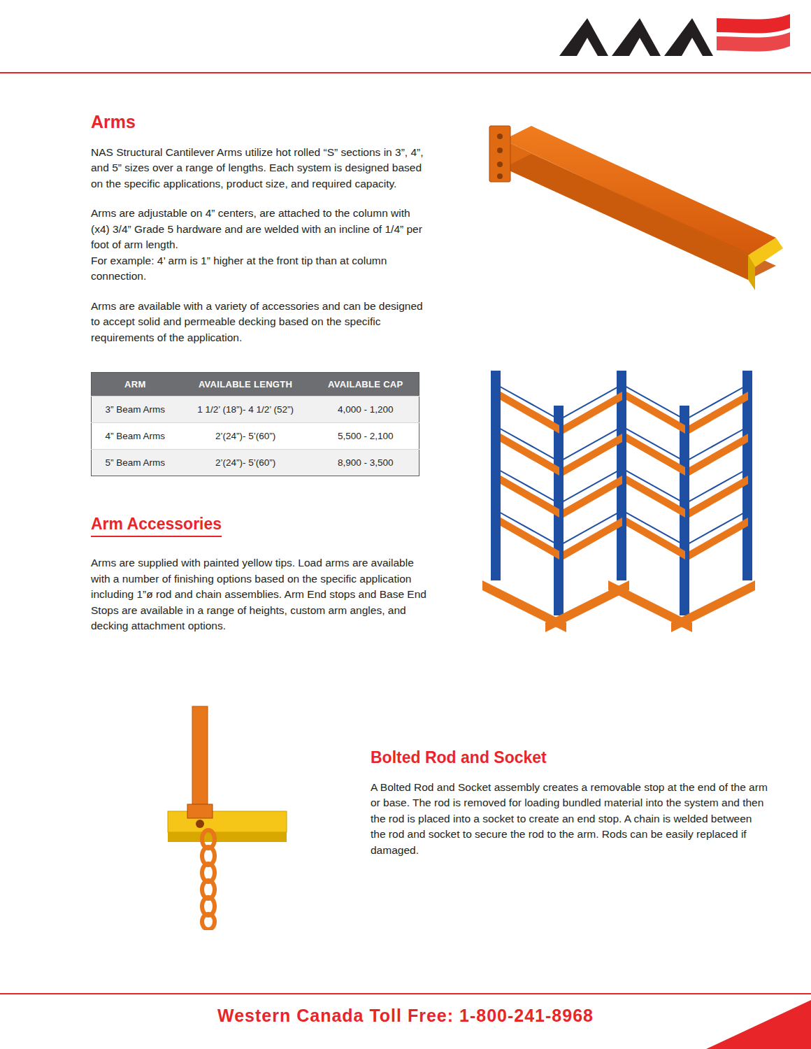Arms
NAS Structural Cantilever Arms utilize hot rolled “S” sections in 3”, 4”, and 5” sizes over a range of lengths. Each system is designed based on the specific applications, product size, and required capacity.
Arms are adjustable on 4” centers, are attached to the column with (x4) 3/4” Grade 5 hardware and are welded with an incline of 1/4” per foot of arm length.
For example: 4’ arm is 1” higher at the front tip than at column connection.
Arms are available with a variety of accessories and can be designed to accept solid and permeable decking based on the specific requirements of the application.
| ARM | AVAILABLE LENGTH | AVAILABLE CAP |
| --- | --- | --- |
| 3” Beam Arms | 1 1/2’ (18”)- 4 1/2’ (52”) | 4,000 - 1,200 |
| 4” Beam Arms | 2’(24”)- 5’(60”) | 5,500 - 2,100 |
| 5” Beam Arms | 2’(24”)- 5’(60”) | 8,900 - 3,500 |
Arm Accessories
Arms are supplied with painted yellow tips. Load arms are available with a number of finishing options based on the specific application including 1”ø rod and chain assemblies. Arm End stops and Base End Stops are available in a range of heights, custom arm angles, and decking attachment options.
Bolted Rod and Socket
A Bolted Rod and Socket assembly creates a removable stop at the end of the arm or base. The rod is removed for loading bundled material into the system and then the rod is placed into a socket to create an end stop. A chain is welded between the rod and socket to secure the rod to the arm. Rods can be easily replaced if damaged.
Western Canada Toll Free: 1-800-241-8968